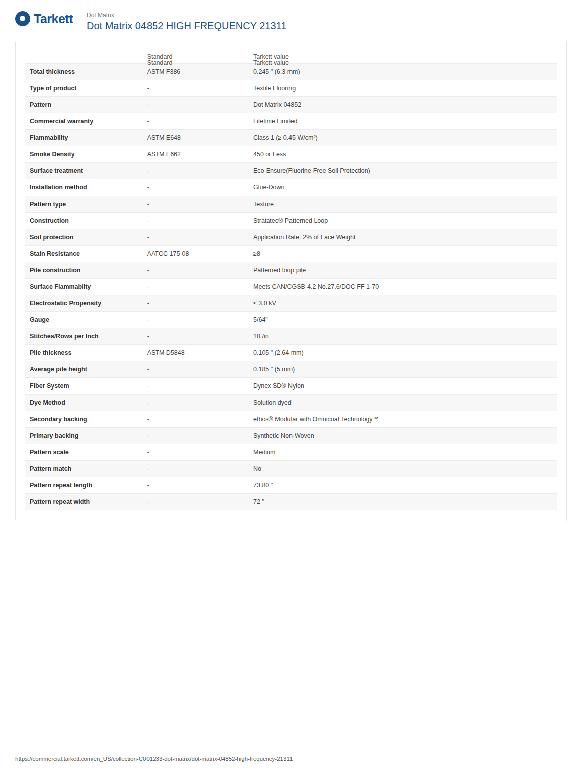Tarkett
Dot Matrix
Dot Matrix 04852 HIGH FREQUENCY 21311
| | Standard | Tarkett value |
| --- | --- | --- |
| Total thickness | Standard ASTM F386 | Tarkett value 0.245 " (6.3 mm) |
| Type of product | - | Textile Flooring |
| Pattern | - | Dot Matrix 04852 |
| Commercial warranty | - | Lifetime Limited |
| Flammability | ASTM E648 | Class 1 (≥ 0.45 W/cm²) |
| Smoke Density | ASTM E662 | 450 or Less |
| Surface treatment | - | Eco-Ensure(Fluorine-Free Soil Protection) |
| Installation method | - | Glue-Down |
| Pattern type | - | Texture |
| Construction | - | Stratatec® Patterned Loop |
| Soil protection | - | Application Rate: 2% of Face Weight |
| Stain Resistance | AATCC 175-08 | ≥8 |
| Pile construction | - | Patterned loop pile |
| Surface Flammablity | - | Meets CAN/CGSB-4.2 No.27.6/DOC FF 1-70 |
| Electrostatic Propensity | - | ≤ 3.0 kV |
| Gauge | - | 5/64" |
| Stitches/Rows per Inch | - | 10 /in |
| Pile thickness | ASTM D5848 | 0.105 " (2.64 mm) |
| Average pile height | - | 0.185 " (5 mm) |
| Fiber System | - | Dynex SD® Nylon |
| Dye Method | - | Solution dyed |
| Secondary backing | - | ethos® Modular with Omnicoat Technology™ |
| Primary backing | - | Synthetic Non-Woven |
| Pattern scale | - | Medium |
| Pattern match | - | No |
| Pattern repeat length | - | 73.80 " |
| Pattern repeat width | - | 72 " |
https://commercial.tarkett.com/en_US/collection-C001233-dot-matrix/dot-matrix-04852-high-frequency-21311